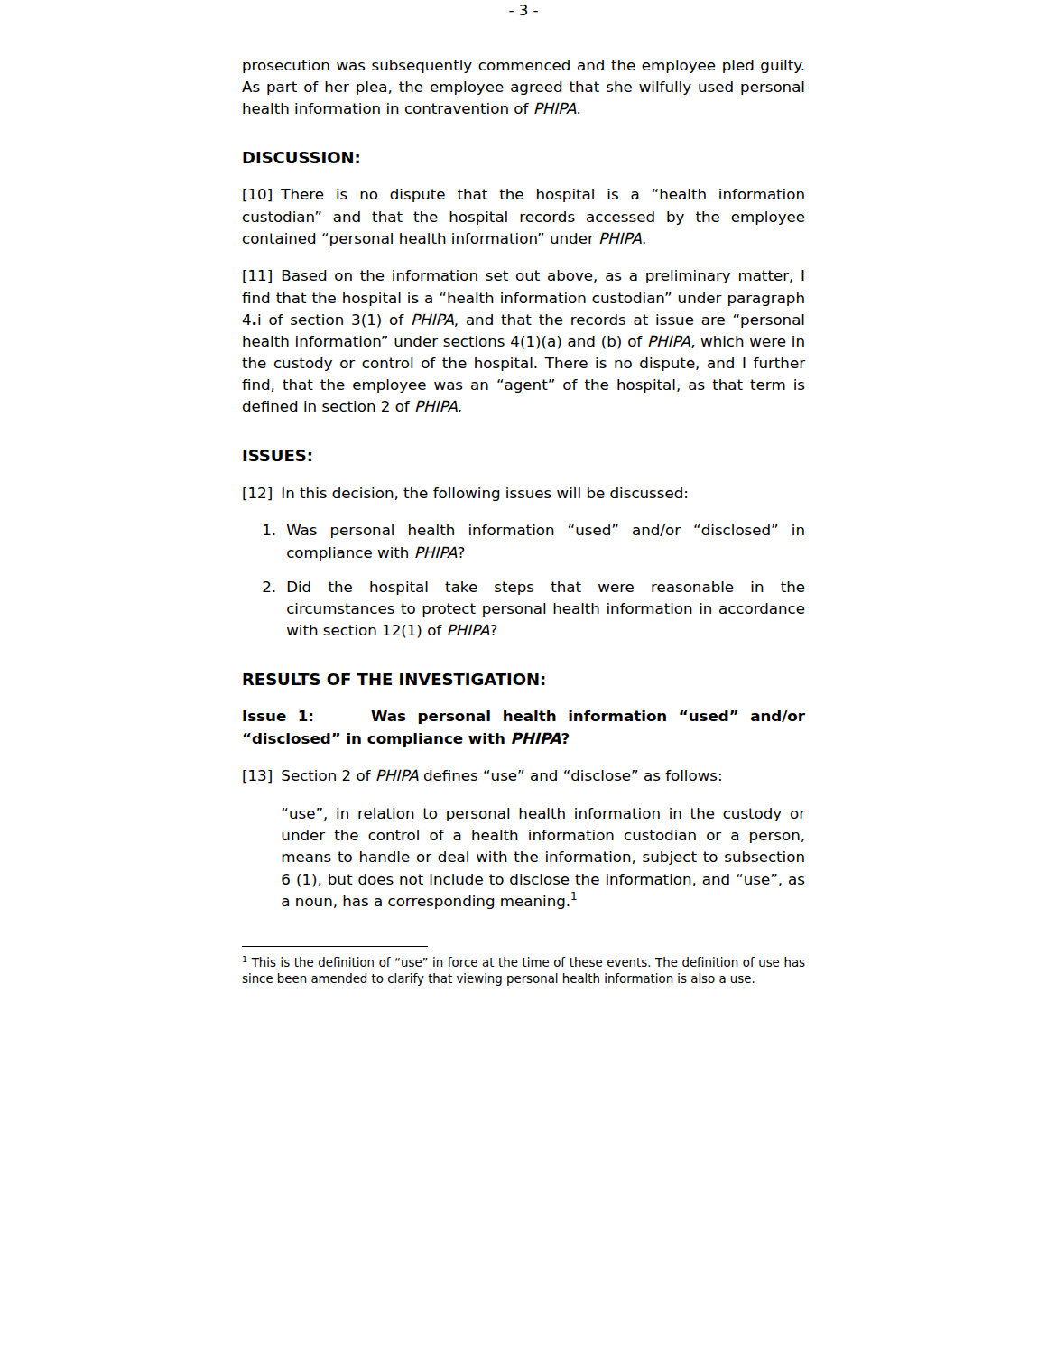- 3 -
prosecution was subsequently commenced and the employee pled guilty. As part of her plea, the employee agreed that she wilfully used personal health information in contravention of PHIPA.
DISCUSSION:
[10] There is no dispute that the hospital is a “health information custodian” and that the hospital records accessed by the employee contained “personal health information” under PHIPA.
[11] Based on the information set out above, as a preliminary matter, I find that the hospital is a “health information custodian” under paragraph 4. i of section 3(1) of PHIPA, and that the records at issue are “personal health information” under sections 4(1)(a) and (b) of PHIPA, which were in the custody or control of the hospital. There is no dispute, and I further find, that the employee was an “agent” of the hospital, as that term is defined in section 2 of PHIPA.
ISSUES:
[12] In this decision, the following issues will be discussed:
Was personal health information “used” and/or “disclosed” in compliance with PHIPA?
Did the hospital take steps that were reasonable in the circumstances to protect personal health information in accordance with section 12(1) of PHIPA?
RESULTS OF THE INVESTIGATION:
Issue 1: Was personal health information “used” and/or “disclosed” in compliance with PHIPA?
[13] Section 2 of PHIPA defines “use” and “disclose” as follows:
“use”, in relation to personal health information in the custody or under the control of a health information custodian or a person, means to handle or deal with the information, subject to subsection 6 (1), but does not include to disclose the information, and “use”, as a noun, has a corresponding meaning.1
1 This is the definition of “use” in force at the time of these events. The definition of use has since been amended to clarify that viewing personal health information is also a use.